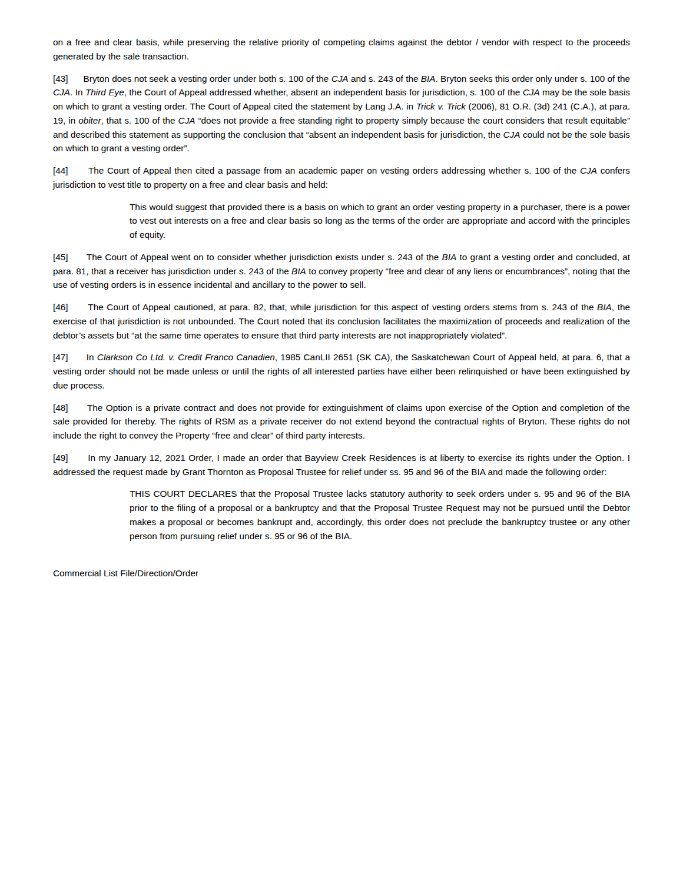on a free and clear basis, while preserving the relative priority of competing claims against the debtor / vendor with respect to the proceeds generated by the sale transaction.
[43] Bryton does not seek a vesting order under both s. 100 of the CJA and s. 243 of the BIA. Bryton seeks this order only under s. 100 of the CJA. In Third Eye, the Court of Appeal addressed whether, absent an independent basis for jurisdiction, s. 100 of the CJA may be the sole basis on which to grant a vesting order. The Court of Appeal cited the statement by Lang J.A. in Trick v. Trick (2006), 81 O.R. (3d) 241 (C.A.), at para. 19, in obiter, that s. 100 of the CJA “does not provide a free standing right to property simply because the court considers that result equitable” and described this statement as supporting the conclusion that “absent an independent basis for jurisdiction, the CJA could not be the sole basis on which to grant a vesting order”.
[44] The Court of Appeal then cited a passage from an academic paper on vesting orders addressing whether s. 100 of the CJA confers jurisdiction to vest title to property on a free and clear basis and held:
This would suggest that provided there is a basis on which to grant an order vesting property in a purchaser, there is a power to vest out interests on a free and clear basis so long as the terms of the order are appropriate and accord with the principles of equity.
[45] The Court of Appeal went on to consider whether jurisdiction exists under s. 243 of the BIA to grant a vesting order and concluded, at para. 81, that a receiver has jurisdiction under s. 243 of the BIA to convey property “free and clear of any liens or encumbrances”, noting that the use of vesting orders is in essence incidental and ancillary to the power to sell.
[46] The Court of Appeal cautioned, at para. 82, that, while jurisdiction for this aspect of vesting orders stems from s. 243 of the BIA, the exercise of that jurisdiction is not unbounded. The Court noted that its conclusion facilitates the maximization of proceeds and realization of the debtor’s assets but “at the same time operates to ensure that third party interests are not inappropriately violated”.
[47] In Clarkson Co Ltd. v. Credit Franco Canadien, 1985 CanLII 2651 (SK CA), the Saskatchewan Court of Appeal held, at para. 6, that a vesting order should not be made unless or until the rights of all interested parties have either been relinquished or have been extinguished by due process.
[48] The Option is a private contract and does not provide for extinguishment of claims upon exercise of the Option and completion of the sale provided for thereby. The rights of RSM as a private receiver do not extend beyond the contractual rights of Bryton. These rights do not include the right to convey the Property “free and clear” of third party interests.
[49] In my January 12, 2021 Order, I made an order that Bayview Creek Residences is at liberty to exercise its rights under the Option. I addressed the request made by Grant Thornton as Proposal Trustee for relief under ss. 95 and 96 of the BIA and made the following order:
THIS COURT DECLARES that the Proposal Trustee lacks statutory authority to seek orders under s. 95 and 96 of the BIA prior to the filing of a proposal or a bankruptcy and that the Proposal Trustee Request may not be pursued until the Debtor makes a proposal or becomes bankrupt and, accordingly, this order does not preclude the bankruptcy trustee or any other person from pursuing relief under s. 95 or 96 of the BIA.
Commercial List File/Direction/Order